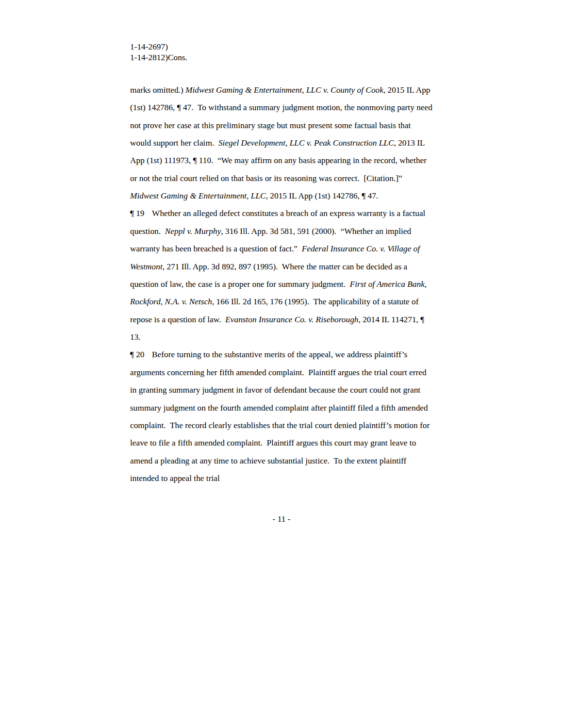1-14-2697)
1-14-2812)Cons.
marks omitted.) Midwest Gaming & Entertainment, LLC v. County of Cook, 2015 IL App (1st) 142786, ¶ 47. To withstand a summary judgment motion, the nonmoving party need not prove her case at this preliminary stage but must present some factual basis that would support her claim. Siegel Development, LLC v. Peak Construction LLC, 2013 IL App (1st) 111973, ¶ 110. “We may affirm on any basis appearing in the record, whether or not the trial court relied on that basis or its reasoning was correct. [Citation.]” Midwest Gaming & Entertainment, LLC, 2015 IL App (1st) 142786, ¶ 47.
¶ 19 Whether an alleged defect constitutes a breach of an express warranty is a factual question. Neppl v. Murphy, 316 Ill. App. 3d 581, 591 (2000). “Whether an implied warranty has been breached is a question of fact.” Federal Insurance Co. v. Village of Westmont, 271 Ill. App. 3d 892, 897 (1995). Where the matter can be decided as a question of law, the case is a proper one for summary judgment. First of America Bank, Rockford, N.A. v. Netsch, 166 Ill. 2d 165, 176 (1995). The applicability of a statute of repose is a question of law. Evanston Insurance Co. v. Riseborough, 2014 IL 114271, ¶ 13.
¶ 20 Before turning to the substantive merits of the appeal, we address plaintiff’s arguments concerning her fifth amended complaint. Plaintiff argues the trial court erred in granting summary judgment in favor of defendant because the court could not grant summary judgment on the fourth amended complaint after plaintiff filed a fifth amended complaint. The record clearly establishes that the trial court denied plaintiff’s motion for leave to file a fifth amended complaint. Plaintiff argues this court may grant leave to amend a pleading at any time to achieve substantial justice. To the extent plaintiff intended to appeal the trial
- 11 -